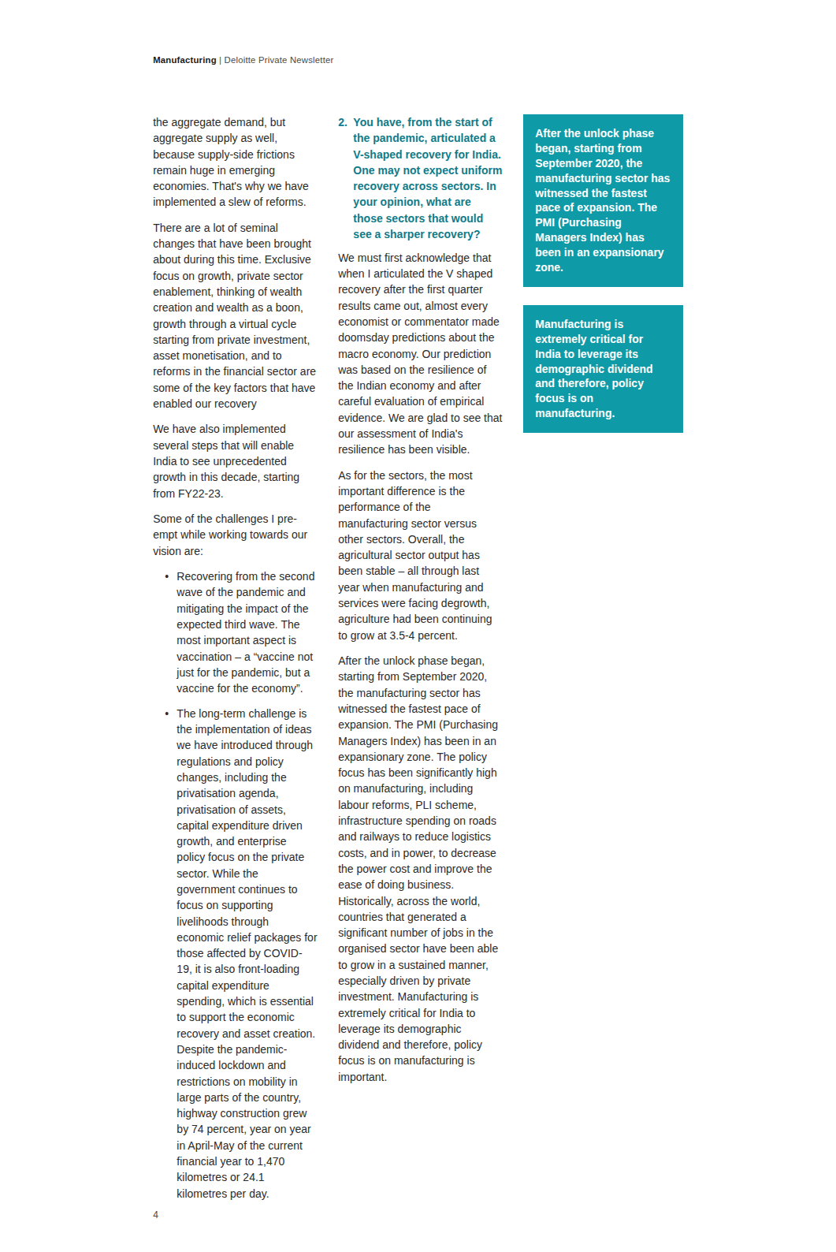Manufacturing | Deloitte Private Newsletter
the aggregate demand, but aggregate supply as well, because supply-side frictions remain huge in emerging economies. That's why we have implemented a slew of reforms.
There are a lot of seminal changes that have been brought about during this time. Exclusive focus on growth, private sector enablement, thinking of wealth creation and wealth as a boon, growth through a virtual cycle starting from private investment, asset monetisation, and to reforms in the financial sector are some of the key factors that have enabled our recovery
We have also implemented several steps that will enable India to see unprecedented growth in this decade, starting from FY22-23.
Some of the challenges I pre-empt while working towards our vision are:
Recovering from the second wave of the pandemic and mitigating the impact of the expected third wave. The most important aspect is vaccination – a “vaccine not just for the pandemic, but a vaccine for the economy”.
The long-term challenge is the implementation of ideas we have introduced through regulations and policy changes, including the privatisation agenda, privatisation of assets, capital expenditure driven growth, and enterprise policy focus on the private sector. While the government continues to focus on supporting livelihoods through economic relief packages for those affected by COVID-19, it is also front-loading capital expenditure spending, which is essential to support the economic recovery and asset creation. Despite the pandemic-induced lockdown and restrictions on mobility in large parts of the country, highway construction grew by 74 percent, year on year in April-May of the current financial year to 1,470 kilometres or 24.1 kilometres per day.
2. You have, from the start of the pandemic, articulated a V-shaped recovery for India. One may not expect uniform recovery across sectors. In your opinion, what are those sectors that would see a sharper recovery?
We must first acknowledge that when I articulated the V shaped recovery after the first quarter results came out, almost every economist or commentator made doomsday predictions about the macro economy. Our prediction was based on the resilience of the Indian economy and after careful evaluation of empirical evidence. We are glad to see that our assessment of India's resilience has been visible.
As for the sectors, the most important difference is the performance of the manufacturing sector versus other sectors. Overall, the agricultural sector output has been stable – all through last year when manufacturing and services were facing degrowth, agriculture had been continuing to grow at 3.5-4 percent.
After the unlock phase began, starting from September 2020, the manufacturing sector has witnessed the fastest pace of expansion. The PMI (Purchasing Managers Index) has been in an expansionary zone. The policy focus has been significantly high on manufacturing, including labour reforms, PLI scheme, infrastructure spending on roads and railways to reduce logistics costs, and in power, to decrease the power cost and improve the ease of doing business. Historically, across the world, countries that generated a significant number of jobs in the organised sector have been able to grow in a sustained manner, especially driven by private investment. Manufacturing is extremely critical for India to leverage its demographic dividend and therefore, policy focus is on manufacturing is important.
After the unlock phase began, starting from September 2020, the manufacturing sector has witnessed the fastest pace of expansion. The PMI (Purchasing Managers Index) has been in an expansionary zone.
Manufacturing is extremely critical for India to leverage its demographic dividend and therefore, policy focus is on manufacturing.
4